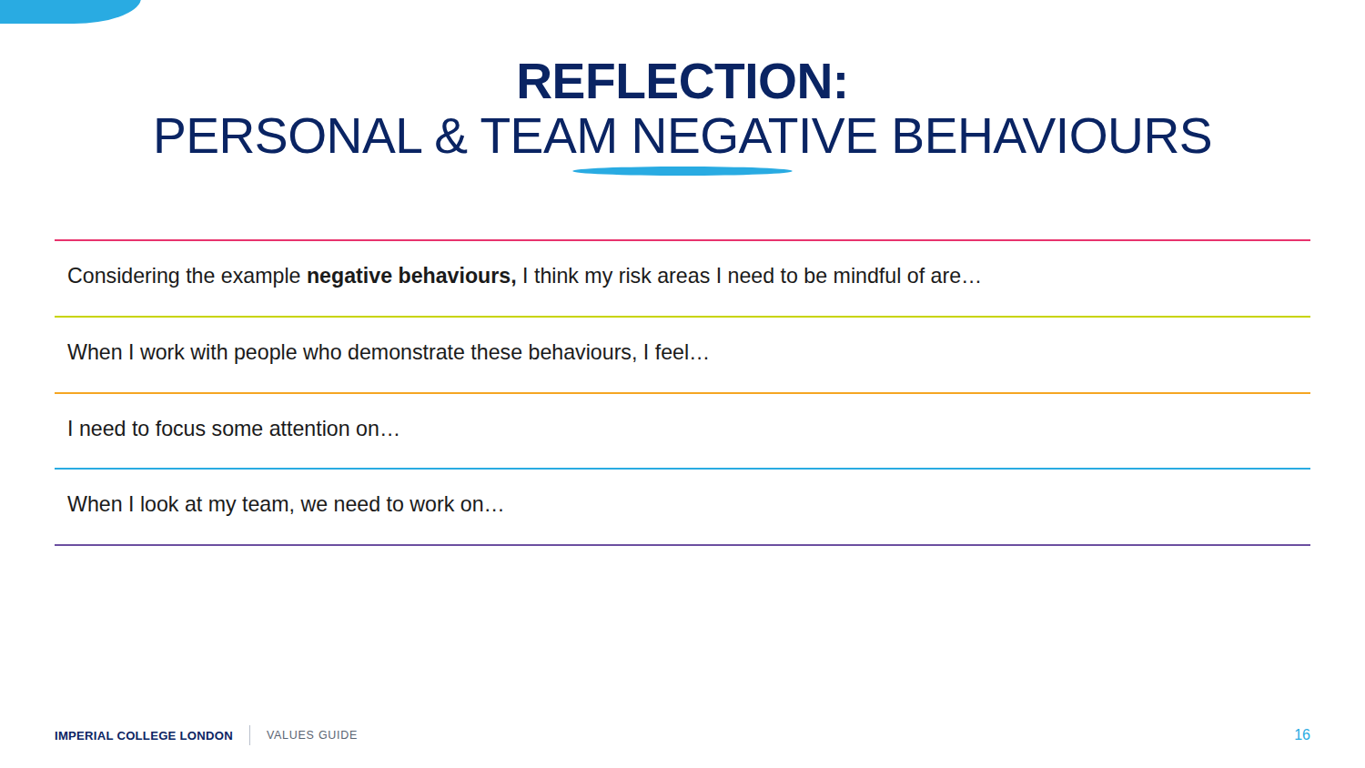REFLECTION: PERSONAL & TEAM NEGATIVE BEHAVIOURS
Considering the example negative behaviours, I think my risk areas I need to be mindful of are…
When I work with people who demonstrate these behaviours, I feel…
I need to focus some attention on…
When I look at my team, we need to work on…
Imperial College London Values Guide 16